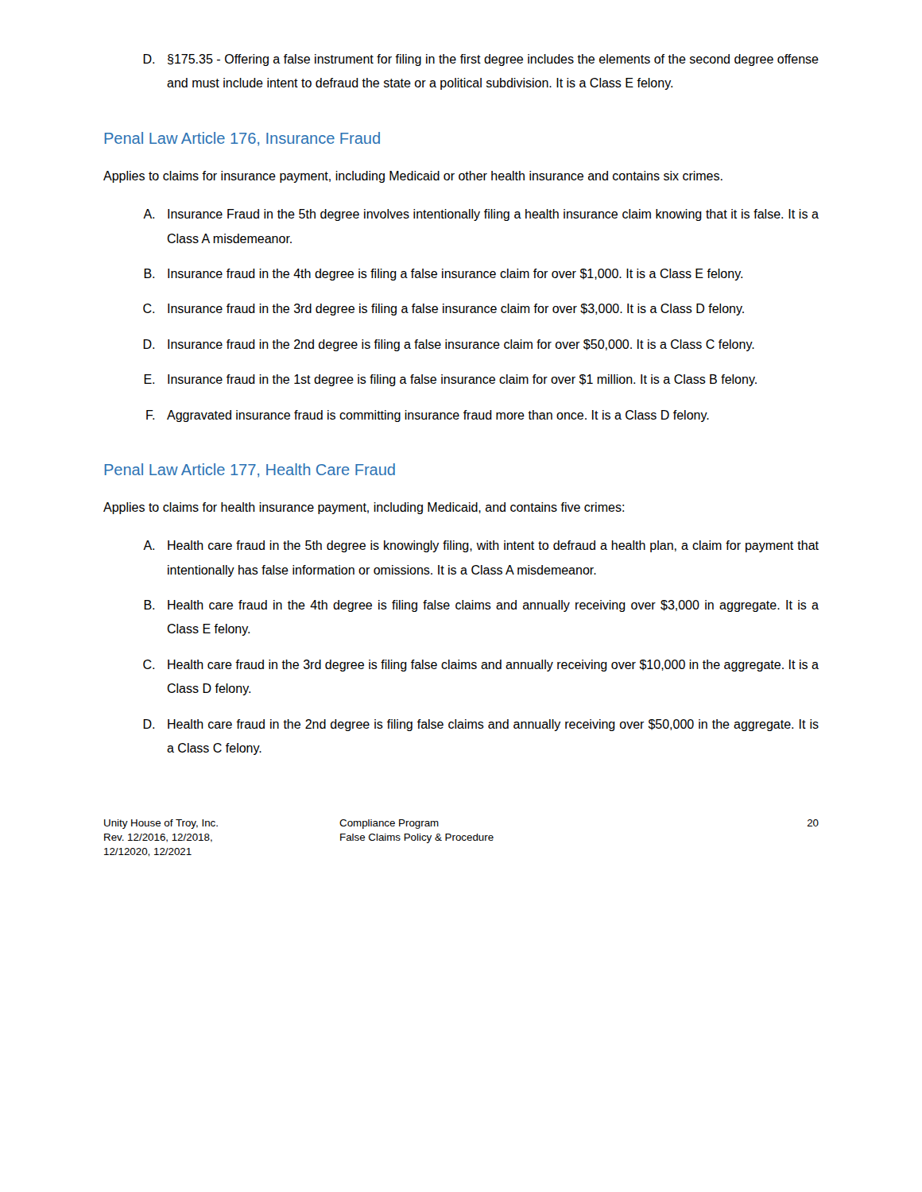§175.35 - Offering a false instrument for filing in the first degree includes the elements of the second degree offense and must include intent to defraud the state or a political subdivision. It is a Class E felony.
Penal Law Article 176, Insurance Fraud
Applies to claims for insurance payment, including Medicaid or other health insurance and contains six crimes.
Insurance Fraud in the 5th degree involves intentionally filing a health insurance claim knowing that it is false. It is a Class A misdemeanor.
Insurance fraud in the 4th degree is filing a false insurance claim for over $1,000. It is a Class E felony.
Insurance fraud in the 3rd degree is filing a false insurance claim for over $3,000. It is a Class D felony.
Insurance fraud in the 2nd degree is filing a false insurance claim for over $50,000. It is a Class C felony.
Insurance fraud in the 1st degree is filing a false insurance claim for over $1 million. It is a Class B felony.
Aggravated insurance fraud is committing insurance fraud more than once. It is a Class D felony.
Penal Law Article 177, Health Care Fraud
Applies to claims for health insurance payment, including Medicaid, and contains five crimes:
Health care fraud in the 5th degree is knowingly filing, with intent to defraud a health plan, a claim for payment that intentionally has false information or omissions. It is a Class A misdemeanor.
Health care fraud in the 4th degree is filing false claims and annually receiving over $3,000 in aggregate. It is a Class E felony.
Health care fraud in the 3rd degree is filing false claims and annually receiving over $10,000 in the aggregate. It is a Class D felony.
Health care fraud in the 2nd degree is filing false claims and annually receiving over $50,000 in the aggregate. It is a Class C felony.
| Unity House of Troy, Inc. | Compliance Program | 20 |
| Rev. 12/2016, 12/2018, | False Claims Policy & Procedure | |
| 12/12020, 12/2021 | | |